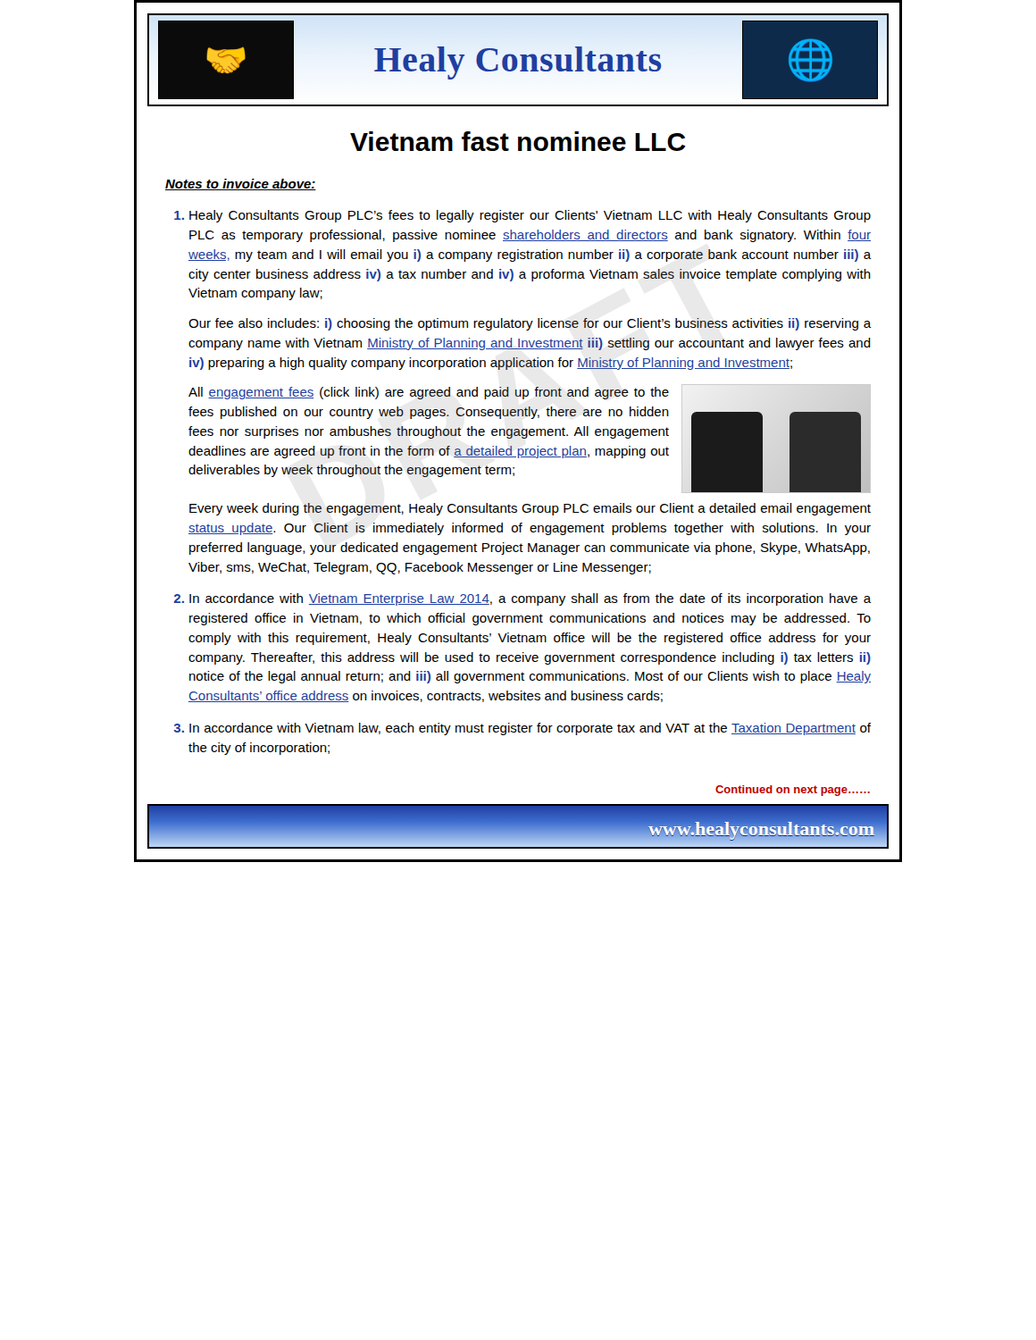DRAFT
🤝
Healy Consultants
🌐
Vietnam fast nominee LLC
Notes to invoice above:
Healy Consultants Group PLC’s fees to legally register our Clients' Vietnam LLC with Healy Consultants Group PLC as temporary professional, passive nominee shareholders and directors and bank signatory. Within four weeks, my team and I will email you i) a company registration number ii) a corporate bank account number iii) a city center business address iv) a tax number and iv) a proforma Vietnam sales invoice template complying with Vietnam company law;
Our fee also includes: i) choosing the optimum regulatory license for our Client’s business activities ii) reserving a company name with Vietnam Ministry of Planning and Investment iii) settling our accountant and lawyer fees and iv) preparing a high quality company incorporation application for Ministry of Planning and Investment;
All engagement fees (click link) are agreed and paid up front and agree to the fees published on our country web pages. Consequently, there are no hidden fees nor surprises nor ambushes throughout the engagement. All engagement deadlines are agreed up front in the form of a detailed project plan, mapping out deliverables by week throughout the engagement term;
Every week during the engagement, Healy Consultants Group PLC emails our Client a detailed email engagement status update. Our Client is immediately informed of engagement problems together with solutions. In your preferred language, your dedicated engagement Project Manager can communicate via phone, Skype, WhatsApp, Viber, sms, WeChat, Telegram, QQ, Facebook Messenger or Line Messenger;
In accordance with Vietnam Enterprise Law 2014, a company shall as from the date of its incorporation have a registered office in Vietnam, to which official government communications and notices may be addressed. To comply with this requirement, Healy Consultants’ Vietnam office will be the registered office address for your company. Thereafter, this address will be used to receive government correspondence including i) tax letters ii) notice of the legal annual return; and iii) all government communications. Most of our Clients wish to place Healy Consultants’ office address on invoices, contracts, websites and business cards;
In accordance with Vietnam law, each entity must register for corporate tax and VAT at the Taxation Department of the city of incorporation;
Continued on next page……
www.healyconsultants.com